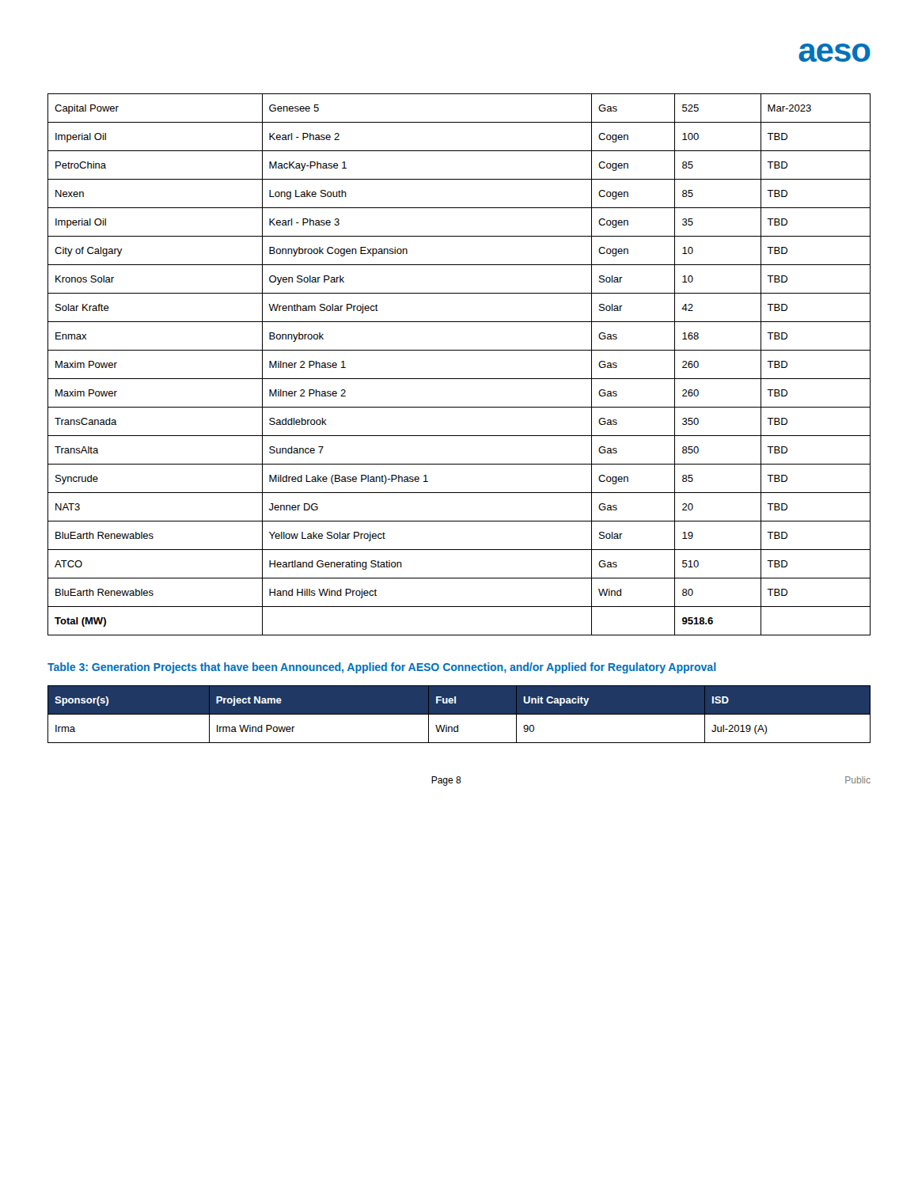aeso
| Capital Power | Genesee 5 | Gas | 525 | Mar-2023 |
| Imperial Oil | Kearl - Phase 2 | Cogen | 100 | TBD |
| PetroChina | MacKay-Phase 1 | Cogen | 85 | TBD |
| Nexen | Long Lake South | Cogen | 85 | TBD |
| Imperial Oil | Kearl - Phase 3 | Cogen | 35 | TBD |
| City of Calgary | Bonnybrook Cogen Expansion | Cogen | 10 | TBD |
| Kronos Solar | Oyen Solar Park | Solar | 10 | TBD |
| Solar Krafte | Wrentham Solar Project | Solar | 42 | TBD |
| Enmax | Bonnybrook | Gas | 168 | TBD |
| Maxim Power | Milner 2 Phase 1 | Gas | 260 | TBD |
| Maxim Power | Milner 2 Phase 2 | Gas | 260 | TBD |
| TransCanada | Saddlebrook | Gas | 350 | TBD |
| TransAlta | Sundance 7 | Gas | 850 | TBD |
| Syncrude | Mildred Lake (Base Plant)-Phase 1 | Cogen | 85 | TBD |
| NAT3 | Jenner DG | Gas | 20 | TBD |
| BluEarth Renewables | Yellow Lake Solar Project | Solar | 19 | TBD |
| ATCO | Heartland Generating Station | Gas | 510 | TBD |
| BluEarth Renewables | Hand Hills Wind Project | Wind | 80 | TBD |
| Total (MW) | | | 9518.6 | |
Table 3: Generation Projects that have been Announced, Applied for AESO Connection, and/or Applied for Regulatory Approval
| Sponsor(s) | Project Name | Fuel | Unit Capacity | ISD |
| --- | --- | --- | --- | --- |
| Irma | Irma Wind Power | Wind | 90 | Jul-2019 (A) |
Page 8
Public